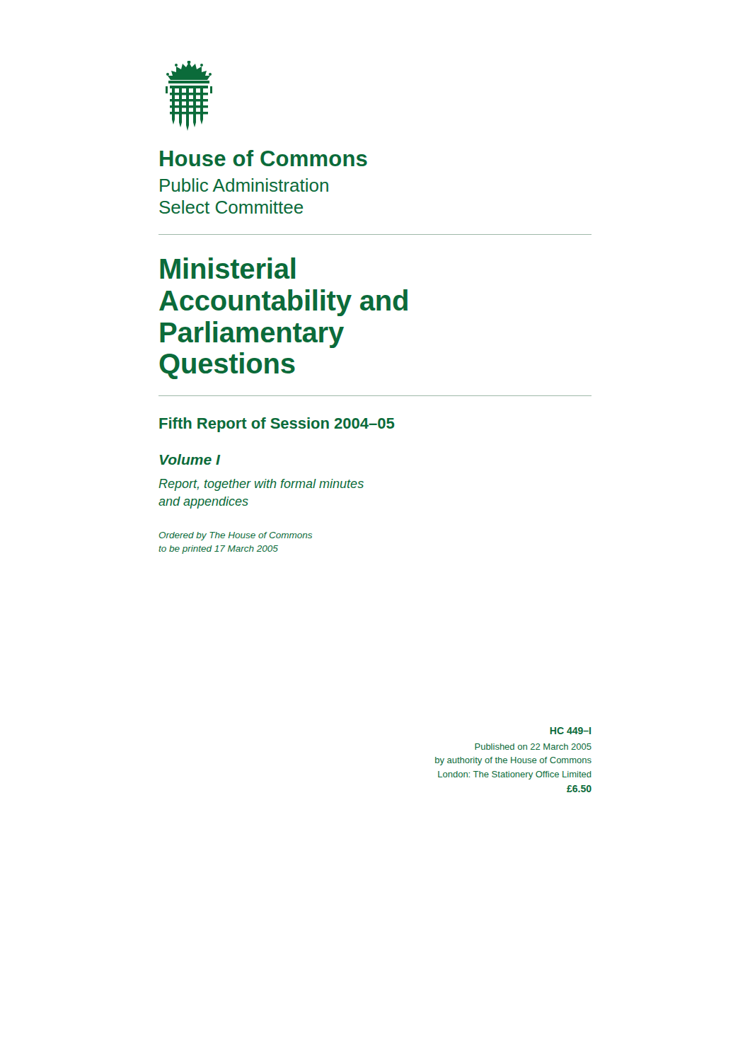House of Commons
Public Administration
Select Committee
Ministerial Accountability and Parliamentary Questions
Fifth Report of Session 2004–05
Volume I
Report, together with formal minutes and appendices
Ordered by The House of Commons
to be printed 17 March 2005
HC 449–I
Published on 22 March 2005
by authority of the House of Commons
London: The Stationery Office Limited
£6.50